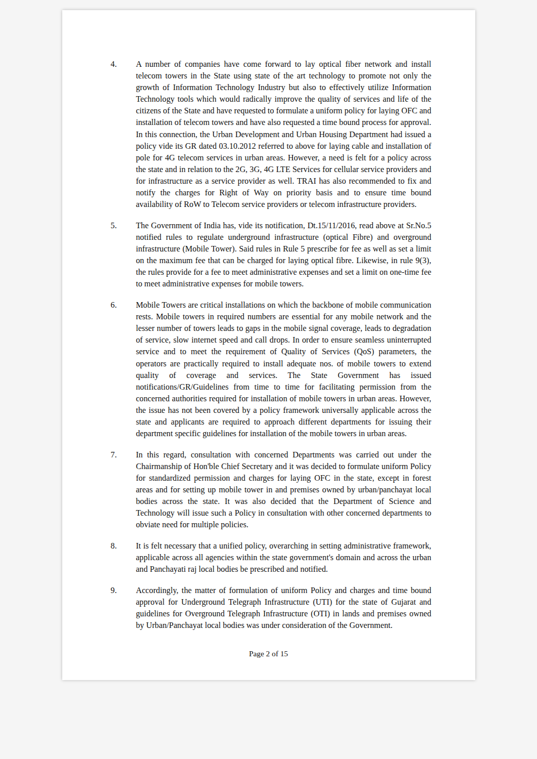4.
A number of companies have come forward to lay optical fiber network and install telecom towers in the State using state of the art technology to promote not only the growth of Information Technology Industry but also to effectively utilize Information Technology tools which would radically improve the quality of services and life of the citizens of the State and have requested to formulate a uniform policy for laying OFC and installation of telecom towers and have also requested a time bound process for approval. In this connection, the Urban Development and Urban Housing Department had issued a policy vide its GR dated 03.10.2012 referred to above for laying cable and installation of pole for 4G telecom services in urban areas. However, a need is felt for a policy across the state and in relation to the 2G, 3G, 4G LTE Services for cellular service providers and for infrastructure as a service provider as well. TRAI has also recommended to fix and notify the charges for Right of Way on priority basis and to ensure time bound availability of RoW to Telecom service providers or telecom infrastructure providers.
5.
The Government of India has, vide its notification, Dt.15/11/2016, read above at Sr.No.5 notified rules to regulate underground infrastructure (optical Fibre) and overground infrastructure (Mobile Tower). Said rules in Rule 5 prescribe for fee as well as set a limit on the maximum fee that can be charged for laying optical fibre. Likewise, in rule 9(3), the rules provide for a fee to meet administrative expenses and set a limit on one-time fee to meet administrative expenses for mobile towers.
6.
Mobile Towers are critical installations on which the backbone of mobile communication rests. Mobile towers in required numbers are essential for any mobile network and the lesser number of towers leads to gaps in the mobile signal coverage, leads to degradation of service, slow internet speed and call drops. In order to ensure seamless uninterrupted service and to meet the requirement of Quality of Services (QoS) parameters, the operators are practically required to install adequate nos. of mobile towers to extend quality of coverage and services. The State Government has issued notifications/GR/Guidelines from time to time for facilitating permission from the concerned authorities required for installation of mobile towers in urban areas. However, the issue has not been covered by a policy framework universally applicable across the state and applicants are required to approach different departments for issuing their department specific guidelines for installation of the mobile towers in urban areas.
7.
In this regard, consultation with concerned Departments was carried out under the Chairmanship of Hon'ble Chief Secretary and it was decided to formulate uniform Policy for standardized permission and charges for laying OFC in the state, except in forest areas and for setting up mobile tower in and premises owned by urban/panchayat local bodies across the state. It was also decided that the Department of Science and Technology will issue such a Policy in consultation with other concerned departments to obviate need for multiple policies.
8.
It is felt necessary that a unified policy, overarching in setting administrative framework, applicable across all agencies within the state government's domain and across the urban and Panchayati raj local bodies be prescribed and notified.
9.
Accordingly, the matter of formulation of uniform Policy and charges and time bound approval for Underground Telegraph Infrastructure (UTI) for the state of Gujarat and guidelines for Overground Telegraph Infrastructure (OTI) in lands and premises owned by Urban/Panchayat local bodies was under consideration of the Government.
Page 2 of 15